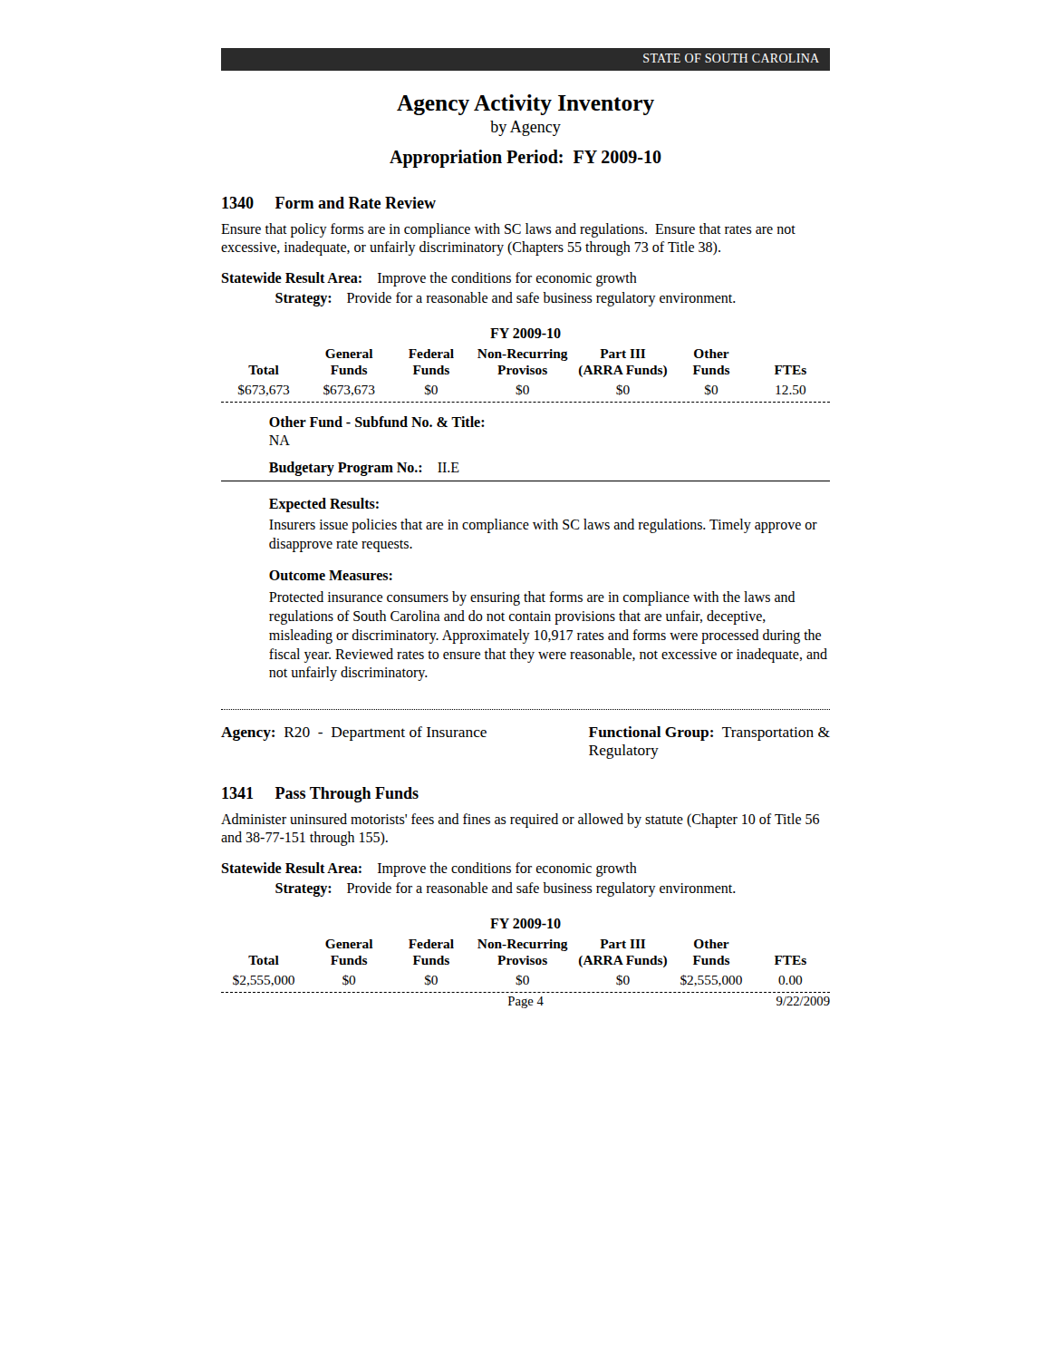STATE OF SOUTH CAROLINA
Agency Activity Inventory
by Agency
Appropriation Period: FY 2009-10
1340 Form and Rate Review
Ensure that policy forms are in compliance with SC laws and regulations. Ensure that rates are not excessive, inadequate, or unfairly discriminatory (Chapters 55 through 73 of Title 38).
Statewide Result Area: Improve the conditions for economic growth
Strategy: Provide for a reasonable and safe business regulatory environment.
FY 2009-10
| Total | General Funds | Federal Funds | Non-Recurring Provisos | Part III (ARRA Funds) | Other Funds | FTEs |
| --- | --- | --- | --- | --- | --- | --- |
| $673,673 | $673,673 | $0 | $0 | $0 | $0 | 12.50 |
Other Fund - Subfund No. & Title:
NA
Budgetary Program No.: II.E
Expected Results:
Insurers issue policies that are in compliance with SC laws and regulations. Timely approve or disapprove rate requests.
Outcome Measures:
Protected insurance consumers by ensuring that forms are in compliance with the laws and regulations of South Carolina and do not contain provisions that are unfair, deceptive, misleading or discriminatory. Approximately 10,917 rates and forms were processed during the fiscal year. Reviewed rates to ensure that they were reasonable, not excessive or inadequate, and not unfairly discriminatory.
Agency: R20 - Department of Insurance
Functional Group: Transportation &
Regulatory
1341 Pass Through Funds
Administer uninsured motorists' fees and fines as required or allowed by statute (Chapter 10 of Title 56 and 38-77-151 through 155).
Statewide Result Area: Improve the conditions for economic growth
Strategy: Provide for a reasonable and safe business regulatory environment.
FY 2009-10
| Total | General Funds | Federal Funds | Non-Recurring Provisos | Part III (ARRA Funds) | Other Funds | FTEs |
| --- | --- | --- | --- | --- | --- | --- |
| $2,555,000 | $0 | $0 | $0 | $0 | $2,555,000 | 0.00 |
Page 4
9/22/2009